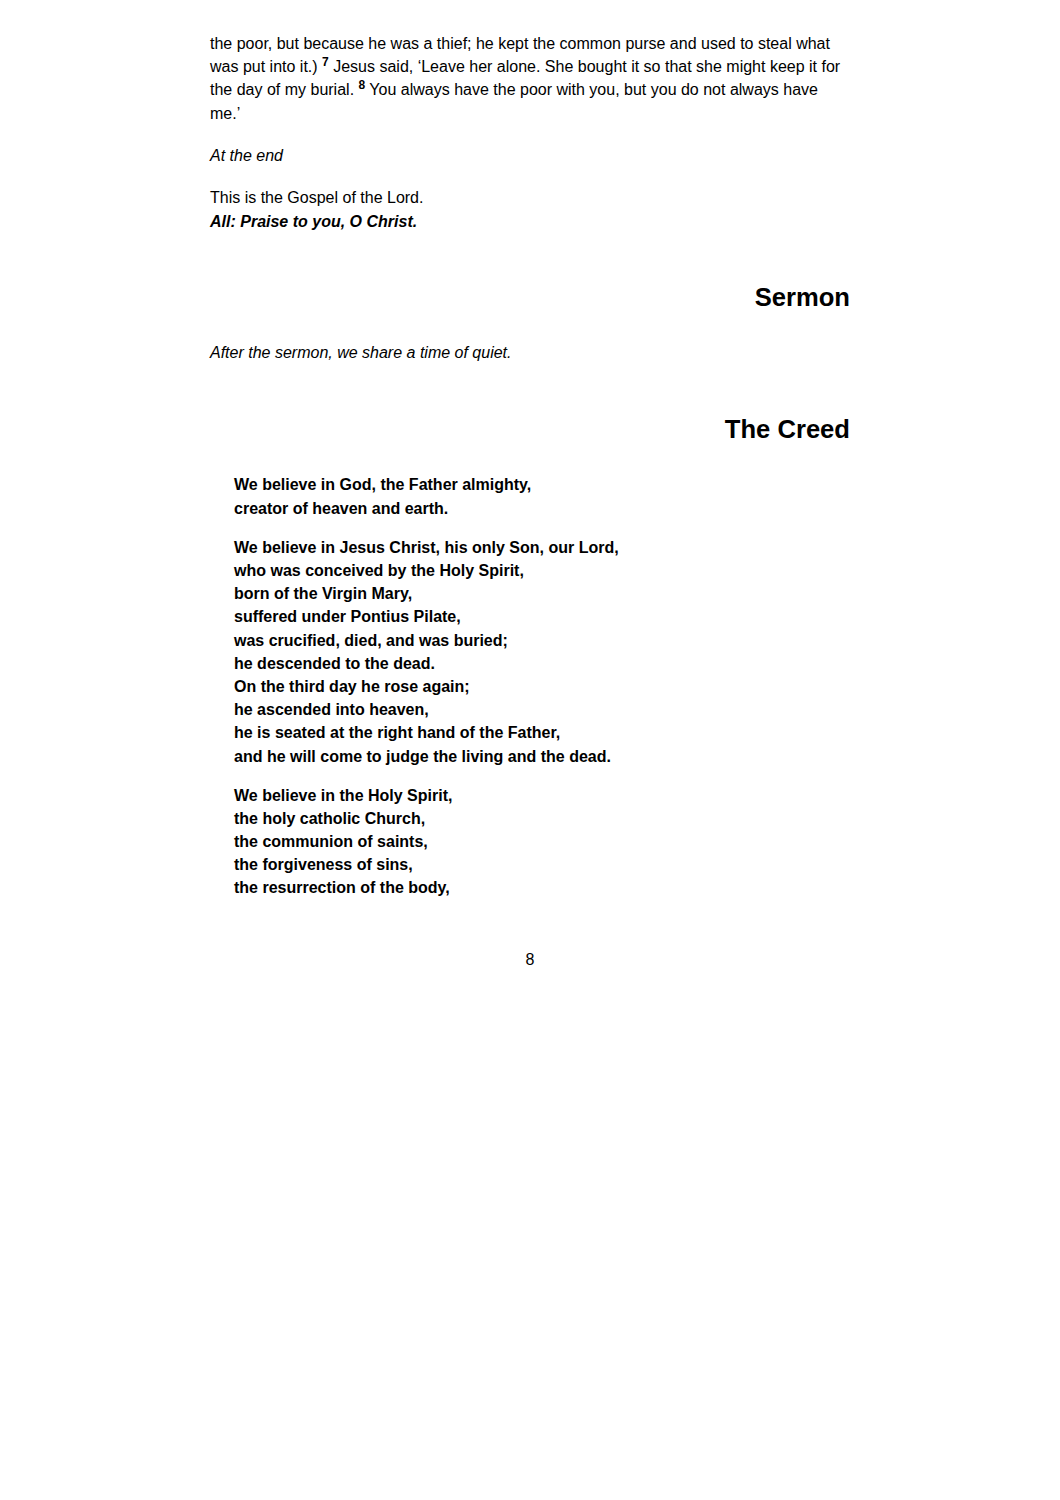the poor, but because he was a thief; he kept the common purse and used to steal what was put into it.) 7 Jesus said, ‘Leave her alone. She bought it so that she might keep it for the day of my burial. 8 You always have the poor with you, but you do not always have me.’
At the end
This is the Gospel of the Lord.
All: Praise to you, O Christ.
Sermon
After the sermon, we share a time of quiet.
The Creed
We believe in God, the Father almighty,
creator of heaven and earth.
We believe in Jesus Christ, his only Son, our Lord,
who was conceived by the Holy Spirit,
born of the Virgin Mary,
suffered under Pontius Pilate,
was crucified, died, and was buried;
he descended to the dead.
On the third day he rose again;
he ascended into heaven,
he is seated at the right hand of the Father,
and he will come to judge the living and the dead.
We believe in the Holy Spirit,
the holy catholic Church,
the communion of saints,
the forgiveness of sins,
the resurrection of the body,
8